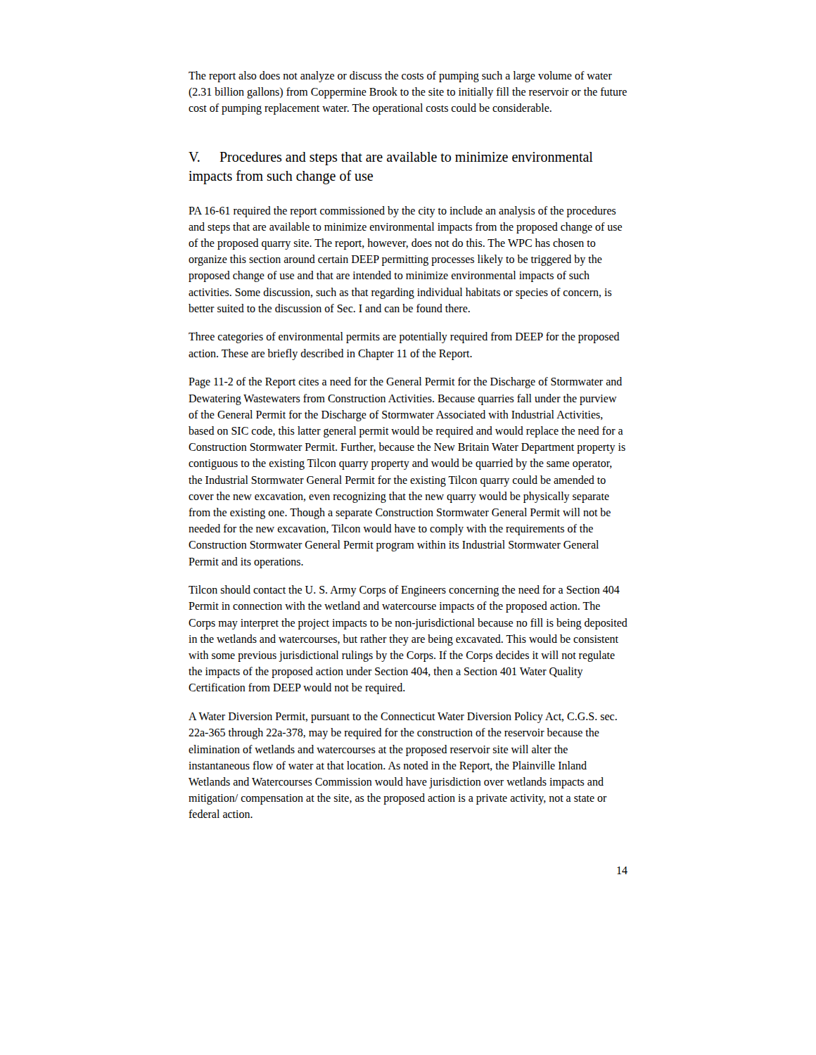The report also does not analyze or discuss the costs of pumping such a large volume of water (2.31 billion gallons) from Coppermine Brook to the site to initially fill the reservoir or the future cost of pumping replacement water. The operational costs could be considerable.
V. Procedures and steps that are available to minimize environmental impacts from such change of use
PA 16-61 required the report commissioned by the city to include an analysis of the procedures and steps that are available to minimize environmental impacts from the proposed change of use of the proposed quarry site. The report, however, does not do this. The WPC has chosen to organize this section around certain DEEP permitting processes likely to be triggered by the proposed change of use and that are intended to minimize environmental impacts of such activities. Some discussion, such as that regarding individual habitats or species of concern, is better suited to the discussion of Sec. I and can be found there.
Three categories of environmental permits are potentially required from DEEP for the proposed action. These are briefly described in Chapter 11 of the Report.
Page 11-2 of the Report cites a need for the General Permit for the Discharge of Stormwater and Dewatering Wastewaters from Construction Activities. Because quarries fall under the purview of the General Permit for the Discharge of Stormwater Associated with Industrial Activities, based on SIC code, this latter general permit would be required and would replace the need for a Construction Stormwater Permit. Further, because the New Britain Water Department property is contiguous to the existing Tilcon quarry property and would be quarried by the same operator, the Industrial Stormwater General Permit for the existing Tilcon quarry could be amended to cover the new excavation, even recognizing that the new quarry would be physically separate from the existing one. Though a separate Construction Stormwater General Permit will not be needed for the new excavation, Tilcon would have to comply with the requirements of the Construction Stormwater General Permit program within its Industrial Stormwater General Permit and its operations.
Tilcon should contact the U. S. Army Corps of Engineers concerning the need for a Section 404 Permit in connection with the wetland and watercourse impacts of the proposed action. The Corps may interpret the project impacts to be non-jurisdictional because no fill is being deposited in the wetlands and watercourses, but rather they are being excavated. This would be consistent with some previous jurisdictional rulings by the Corps. If the Corps decides it will not regulate the impacts of the proposed action under Section 404, then a Section 401 Water Quality Certification from DEEP would not be required.
A Water Diversion Permit, pursuant to the Connecticut Water Diversion Policy Act, C.G.S. sec. 22a-365 through 22a-378, may be required for the construction of the reservoir because the elimination of wetlands and watercourses at the proposed reservoir site will alter the instantaneous flow of water at that location. As noted in the Report, the Plainville Inland Wetlands and Watercourses Commission would have jurisdiction over wetlands impacts and mitigation/ compensation at the site, as the proposed action is a private activity, not a state or federal action.
14